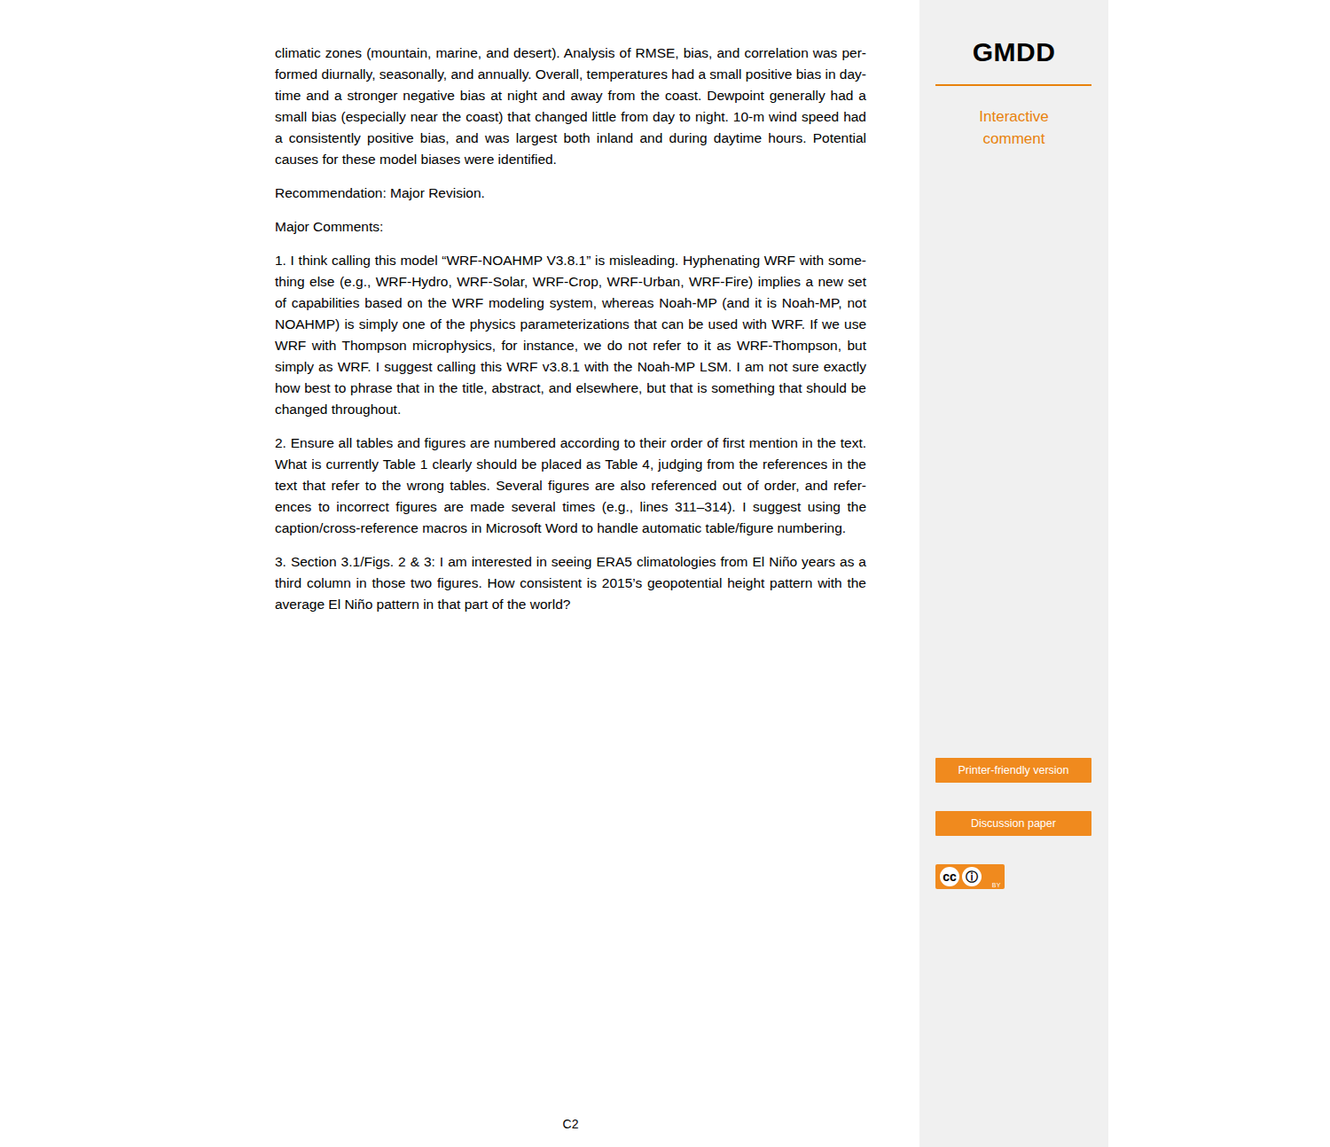climatic zones (mountain, marine, and desert). Analysis of RMSE, bias, and correlation was performed diurnally, seasonally, and annually. Overall, temperatures had a small positive bias in daytime and a stronger negative bias at night and away from the coast. Dewpoint generally had a small bias (especially near the coast) that changed little from day to night. 10-m wind speed had a consistently positive bias, and was largest both inland and during daytime hours. Potential causes for these model biases were identified.
Recommendation: Major Revision.
Major Comments:
1. I think calling this model “WRF-NOAHMP V3.8.1” is misleading. Hyphenating WRF with something else (e.g., WRF-Hydro, WRF-Solar, WRF-Crop, WRF-Urban, WRF-Fire) implies a new set of capabilities based on the WRF modeling system, whereas Noah-MP (and it is Noah-MP, not NOAHMP) is simply one of the physics parameterizations that can be used with WRF. If we use WRF with Thompson microphysics, for instance, we do not refer to it as WRF-Thompson, but simply as WRF. I suggest calling this WRF v3.8.1 with the Noah-MP LSM. I am not sure exactly how best to phrase that in the title, abstract, and elsewhere, but that is something that should be changed throughout.
2. Ensure all tables and figures are numbered according to their order of first mention in the text. What is currently Table 1 clearly should be placed as Table 4, judging from the references in the text that refer to the wrong tables. Several figures are also referenced out of order, and references to incorrect figures are made several times (e.g., lines 311–314). I suggest using the caption/cross-reference macros in Microsoft Word to handle automatic table/figure numbering.
3. Section 3.1/Figs. 2 & 3: I am interested in seeing ERA5 climatologies from El Niño years as a third column in those two figures. How consistent is 2015’s geopotential height pattern with the average El Niño pattern in that part of the world?
C2
GMDD
Interactive
comment
Printer-friendly version
Discussion paper
cc
ⓘ
BY